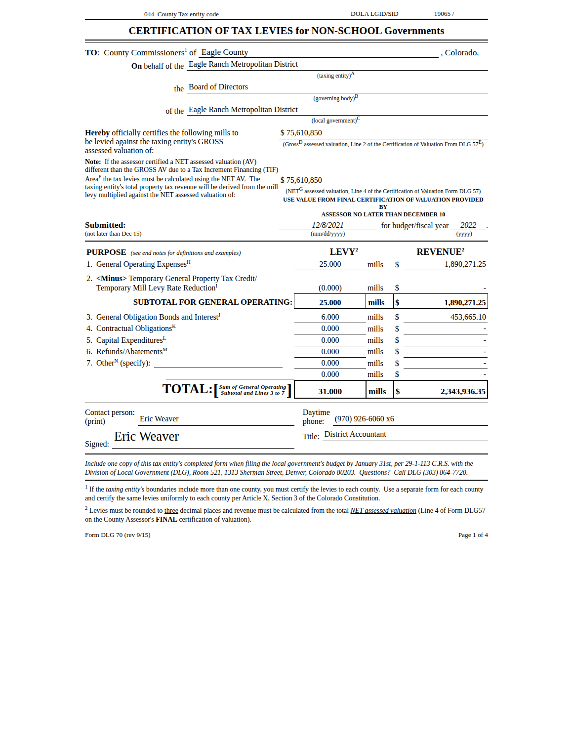044 County Tax entity code
DOLA LGID/SID 19065 /
CERTIFICATION OF TAX LEVIES for NON-SCHOOL Governments
TO: County Commissioners1 of Eagle County , Colorado.
On behalf of the
Eagle Ranch Metropolitan District
(taxing entity)A
the
Board of Directors
(governing body)B
of the
Eagle Ranch Metropolitan District
(local government)C
Hereby officially certifies the following mills to
be levied against the taxing entity's GROSS
assessed valuation of:
$ 75,610,850
(GrossD assessed valuation, Line 2 of the Certification of Valuation From DLG 57E)
Note: If the assessor certified a NET assessed valuation (AV) different than the GROSS AV due to a Tax Increment Financing (TIF) AreaF the tax levies must be calculated using the NET AV. The taxing entity's total property tax revenue will be derived from the mill levy multiplied against the NET assessed valuation of:
$ 75,610,850
(NETG assessed valuation, Line 4 of the Certification of Valuation Form DLG 57)
USE VALUE FROM FINAL CERTIFICATION OF VALUATION PROVIDED BY
ASSESSOR NO LATER THAN DECEMBER 10
Submitted:
(not later than Dec 15)
12/8/2021
(mm/dd/yyyy)
for budget/fiscal year 2022 .
(yyyy)
| PURPOSE (see end notes for definitions and examples) | LEVY 2 | REVENUE 2 |
| 1. General Operating Expenses H | 25.000 | mills | $ | 1,890,271.25 |
| 2. <Minus> Temporary General Property Tax Credit/ Temporary Mill Levy Rate Reduction I | (0.000) | mills | $ | - |
| SUBTOTAL FOR GENERAL OPERATING: | 25.000 | mills | $ | 1,890,271.25 |
| 3. General Obligation Bonds and Interest J | 6.000 | mills | $ | 453,665.10 |
| 4. Contractual Obligations K | 0.000 | mills | $ | - |
| 5. Capital Expenditures L | 0.000 | mills | $ | - |
| 6. Refunds/Abatements M | 0.000 | mills | $ | - |
| 7. Other N (specify): | 0.000 | mills | $ | - |
| | 0.000 | mills | $ | - |
| TOTAL: [ Sum of General Operating Subtotal and Lines 3 to 7 ] | 31.000 | mills | $ | 2,343,936.35 |
Contact person:
(print)
Eric Weaver
Signed:
Eric Weaver
Daytime
phone:
(970) 926-6060 x6
Title:
District Accountant
Include one copy of this tax entity's completed form when filing the local government's budget by January 31st, per 29-1-113 C.R.S. with the Division of Local Government (DLG), Room 521, 1313 Sherman Street, Denver, Colorado 80203. Questions? Call DLG (303) 864-7720.
1 If the taxing entity's boundaries include more than one county, you must certify the levies to each county. Use a separate form for each county and certify the same levies uniformly to each county per Article X, Section 3 of the Colorado Constitution.
2 Levies must be rounded to three decimal places and revenue must be calculated from the total NET assessed valuation (Line 4 of Form DLG57 on the County Assessor's FINAL certification of valuation).
Form DLG 70 (rev 9/15)
Page 1 of 4